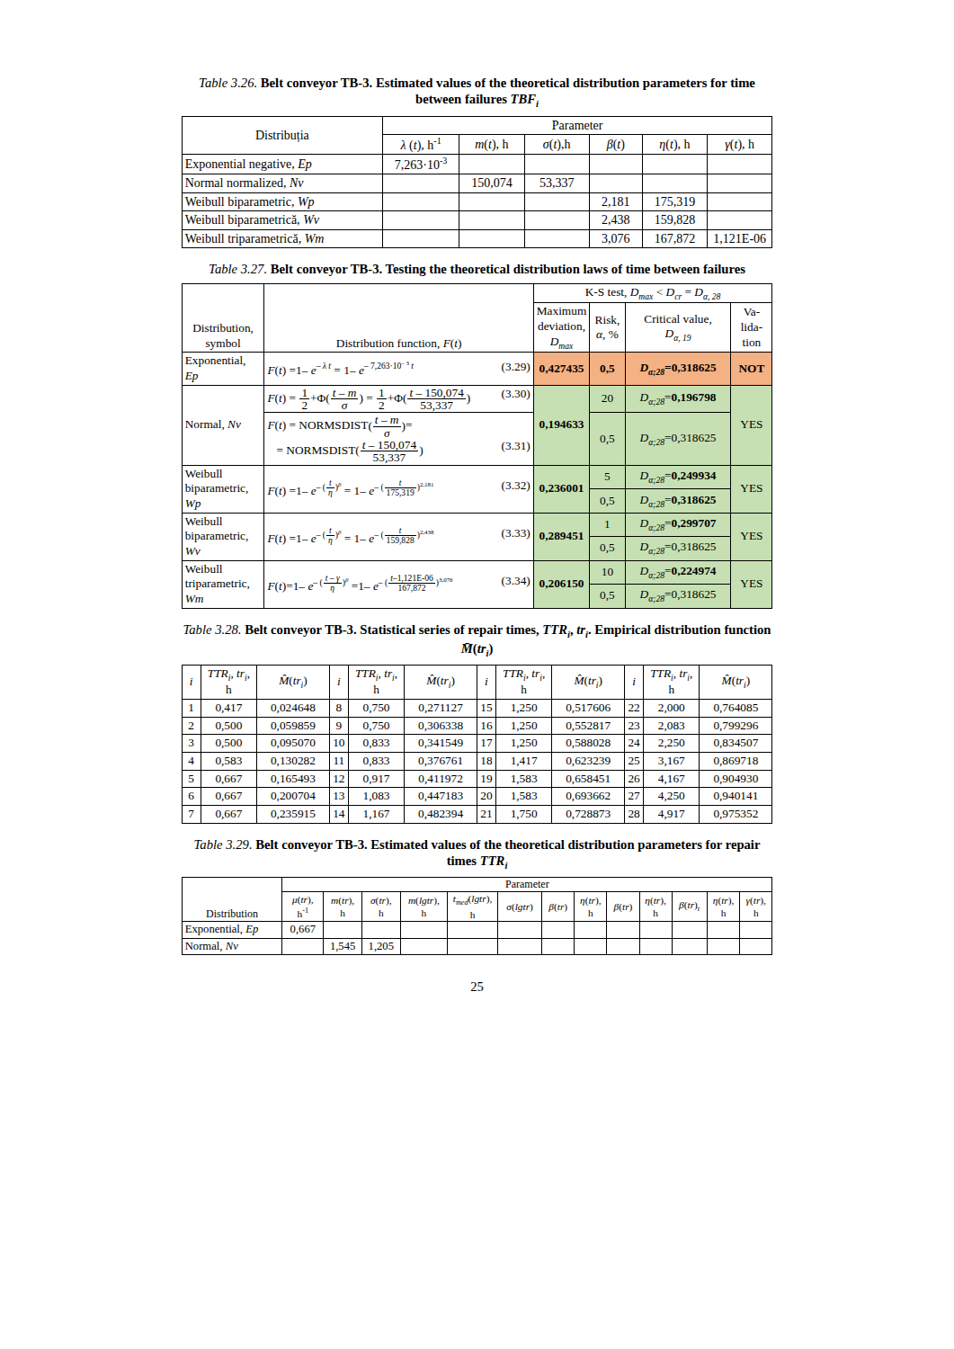Table 3.26. Belt conveyor TB-3. Estimated values of the theoretical distribution parameters for time between failures TBFi
| Distribuția | Parameter |
| --- | --- |
| λ ( t ), h -1 | m ( t ), h | σ ( t ),h | β ( t ) | η ( t ), h | γ ( t ), h |
| Exponential negative, Ep | 7,263·10 -3 | | | | | |
| Normal normalized, Nv | | 150,074 | 53,337 | | | |
| Weibull biparametric, Wp | | | | 2,181 | 175,319 | |
| Weibull biparametrică, Wv | | | | 2,438 | 159,828 | |
| Weibull triparametrică, Wm | | | | 3,076 | 167,872 | 1,121E-06 |
Table 3.27. Belt conveyor TB-3. Testing the theoretical distribution laws of time between failures
| Distribution, symbol | Distribution function, F ( t ) | K-S test, D max < D cr = D α, 28 |
| --- | --- | --- |
| Maximum deviation, D max | Risk, α , % | Critical value, D α, 19 | Va- lida- tion |
| Exponential, Ep | F ( t ) =1– e – λ t = 1– e – 7,263·10 – 3 t (3.29) | 0,427435 | 0,5 | D α;28 = 0,318625 | NOT |
| Normal, Nv | F ( t ) = 1 2 +Φ ( t – m σ ) = 1 2 +Φ ( t – 150,074 53,337 ) (3.30) | 0,194633 | 20 | D α;28 = 0,196798 | YES |
| F ( t ) = NORMSDIST ( t – m σ ) = = NORMSDIST ( t – 150,074 53,337 ) (3.31) | 0,5 | D α;28 =0,318625 |
| Weibull biparametric, Wp | F ( t ) =1– e – ( t η ) β = 1– e – ( t 175,319 ) 2,181 (3.32) | 0,236001 | 5 | D α;28 = 0,249934 | YES |
| 0,5 | D α;28 = 0,318625 |
| Weibull biparametric, Wv | F ( t ) =1– e – ( t η ) β = 1– e – ( t 159,828 ) 2,438 (3.33) | 0,289451 | 1 | D α;28 = 0,299707 | YES |
| 0,5 | D α;28 =0,318625 |
| Weibull triparametric, Wm | F ( t )=1– e – ( t – γ η ) β =1– e – ( t –1,121E-06 167,872 ) 3,076 (3.34) | 0,206150 | 10 | D α;28 = 0,224974 | YES |
| 0,5 | D α;28 =0,318625 |
Table 3.28. Belt conveyor TB-3. Statistical series of repair times, TTRi, tri. Empirical distribution function M̄(tri)
| i | TTR i , tr i , h | M̂ ( tr i ) | i | TTR i , tr i , h | M̂ ( tr i ) | i | TTR i , tr i , h | M̂ ( tr i ) | i | TTR i , tr i , h | M̂ ( tr i ) |
| --- | --- | --- | --- | --- | --- | --- | --- | --- | --- | --- | --- |
| 1 | 0,417 | 0,024648 | 8 | 0,750 | 0,271127 | 15 | 1,250 | 0,517606 | 22 | 2,000 | 0,764085 |
| 2 | 0,500 | 0,059859 | 9 | 0,750 | 0,306338 | 16 | 1,250 | 0,552817 | 23 | 2,083 | 0,799296 |
| 3 | 0,500 | 0,095070 | 10 | 0,833 | 0,341549 | 17 | 1,250 | 0,588028 | 24 | 2,250 | 0,834507 |
| 4 | 0,583 | 0,130282 | 11 | 0,833 | 0,376761 | 18 | 1,417 | 0,623239 | 25 | 3,167 | 0,869718 |
| 5 | 0,667 | 0,165493 | 12 | 0,917 | 0,411972 | 19 | 1,583 | 0,658451 | 26 | 4,167 | 0,904930 |
| 6 | 0,667 | 0,200704 | 13 | 1,083 | 0,447183 | 20 | 1,583 | 0,693662 | 27 | 4,250 | 0,940141 |
| 7 | 0,667 | 0,235915 | 14 | 1,167 | 0,482394 | 21 | 1,750 | 0,728873 | 28 | 4,917 | 0,975352 |
Table 3.29. Belt conveyor TB-3. Estimated values of the theoretical distribution parameters for repair times TTRi
| Distribution | Parameter |
| --- | --- |
| μ ( tr ), h -1 | m ( tr ), h | σ ( tr ), h | m ( lgtr ), h | t med ( lgtr ), h | σ ( lgtr ) | β ( tr ) | η ( tr ), h | β ( tr ) | η ( tr ), h | β ( tr ) r | η ( tr ), h | γ ( tr ), h |
| Exponential, Ep | 0,667 | | | | | | | | | | | | |
| Normal, Nv | | 1,545 | 1,205 | | | | | | | | | | |
25